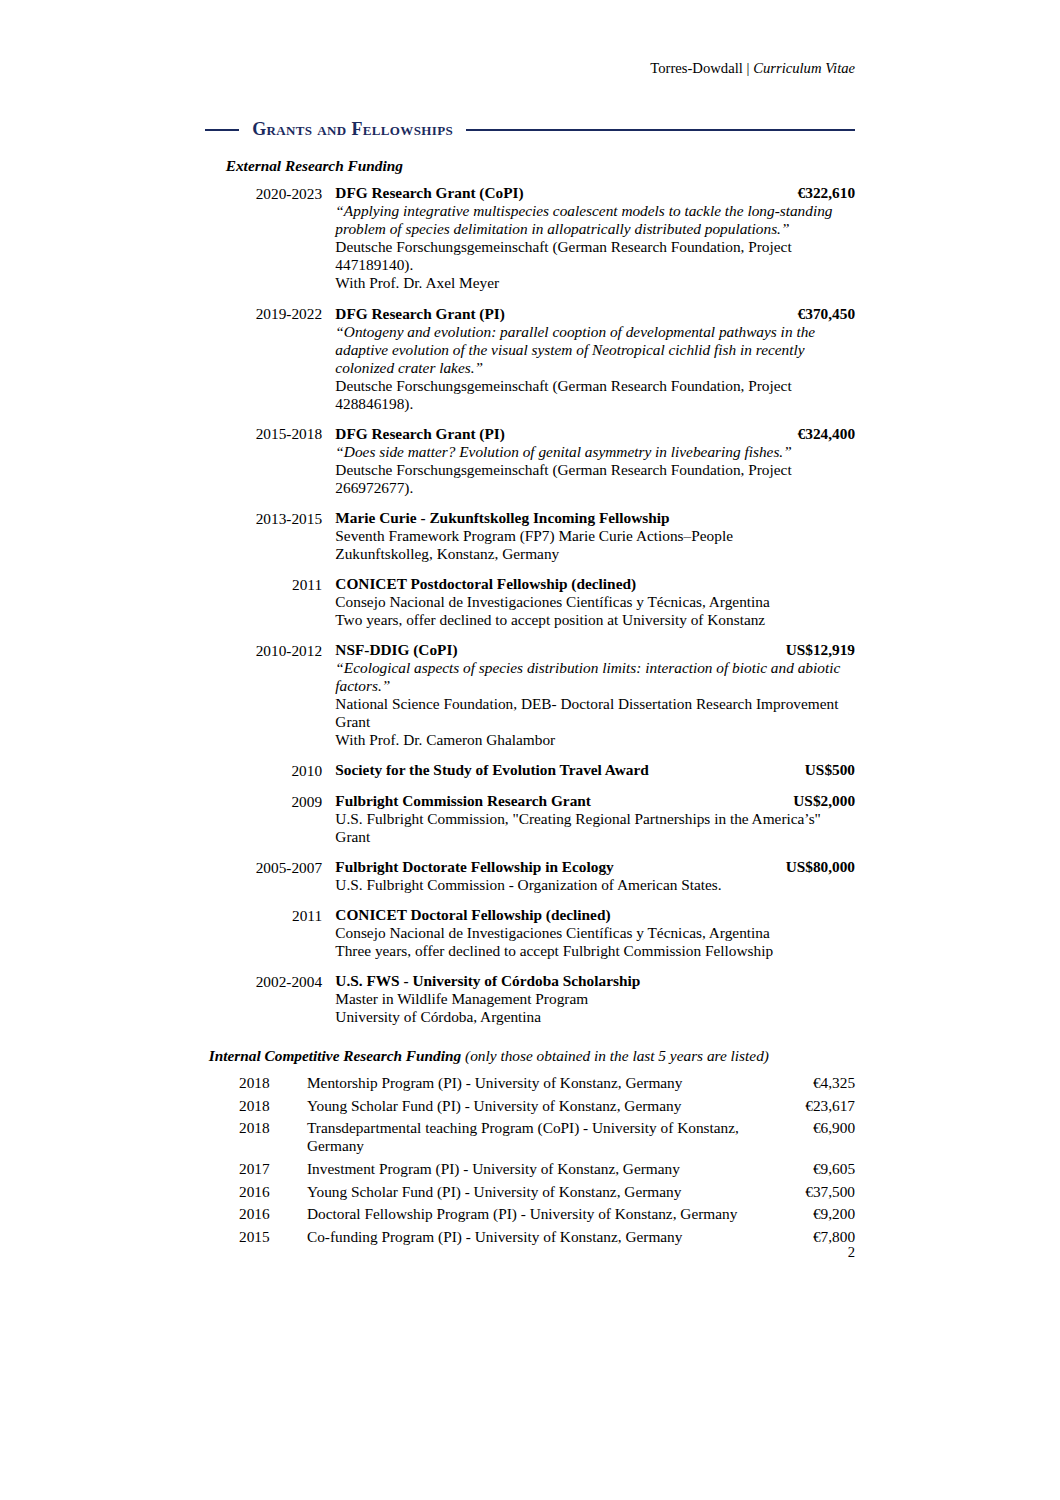Torres-Dowdall | Curriculum Vitae
Grants and Fellowships
External Research Funding
2020-2023
DFG Research Grant (CoPI) €322,610
“Applying integrative multispecies coalescent models to tackle the long-standing problem of species delimitation in allopatrically distributed populations.”
Deutsche Forschungsgemeinschaft (German Research Foundation, Project 447189140).
With Prof. Dr. Axel Meyer
2019-2022
DFG Research Grant (PI) €370,450
“Ontogeny and evolution: parallel cooption of developmental pathways in the adaptive evolution of the visual system of Neotropical cichlid fish in recently colonized crater lakes.”
Deutsche Forschungsgemeinschaft (German Research Foundation, Project 428846198).
2015-2018
DFG Research Grant (PI) €324,400
“Does side matter? Evolution of genital asymmetry in livebearing fishes.”
Deutsche Forschungsgemeinschaft (German Research Foundation, Project 266972677).
2013-2015
Marie Curie - Zukunftskolleg Incoming Fellowship
Seventh Framework Program (FP7) Marie Curie Actions–People
Zukunftskolleg, Konstanz, Germany
2011
CONICET Postdoctoral Fellowship (declined)
Consejo Nacional de Investigaciones Científicas y Técnicas, Argentina
Two years, offer declined to accept position at University of Konstanz
2010-2012
NSF-DDIG (CoPI) US$12,919
“Ecological aspects of species distribution limits: interaction of biotic and abiotic factors.”
National Science Foundation, DEB- Doctoral Dissertation Research Improvement Grant
With Prof. Dr. Cameron Ghalambor
2010
Society for the Study of Evolution Travel Award US$500
2009
Fulbright Commission Research Grant US$2,000
U.S. Fulbright Commission, "Creating Regional Partnerships in the America’s" Grant
2005-2007
Fulbright Doctorate Fellowship in Ecology US$80,000
U.S. Fulbright Commission - Organization of American States.
2011
CONICET Doctoral Fellowship (declined)
Consejo Nacional de Investigaciones Científicas y Técnicas, Argentina
Three years, offer declined to accept Fulbright Commission Fellowship
2002-2004
U.S. FWS - University of Córdoba Scholarship
Master in Wildlife Management Program
University of Córdoba, Argentina
Internal Competitive Research Funding (only those obtained in the last 5 years are listed)
2018 Mentorship Program (PI) - University of Konstanz, Germany€4,325
2018 Young Scholar Fund (PI) - University of Konstanz, Germany€23,617
2018 Transdepartmental teaching Program (CoPI) - University of Konstanz, Germany€6,900
2017 Investment Program (PI) - University of Konstanz, Germany€9,605
2016 Young Scholar Fund (PI) - University of Konstanz, Germany€37,500
2016 Doctoral Fellowship Program (PI) - University of Konstanz, Germany€9,200
2015 Co-funding Program (PI) - University of Konstanz, Germany€7,800
2